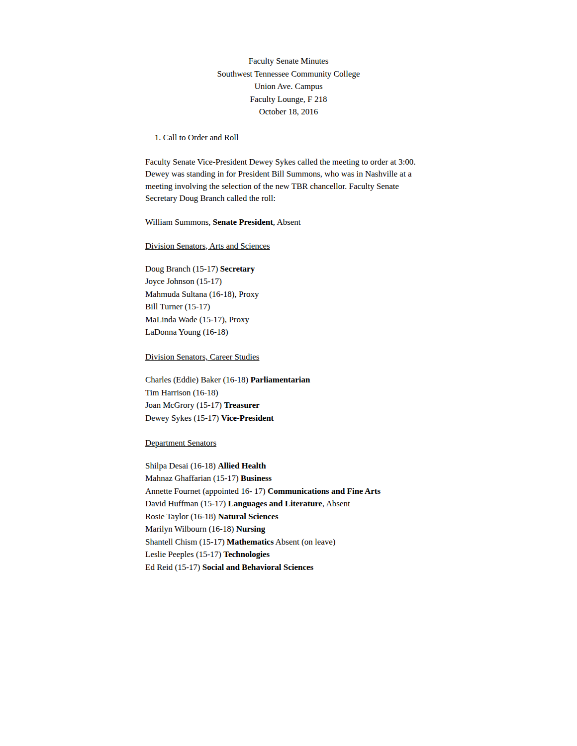Faculty Senate Minutes
Southwest Tennessee Community College
Union Ave. Campus
Faculty Lounge, F 218
October 18, 2016
Call to Order and Roll
Faculty Senate Vice-President Dewey Sykes called the meeting to order at 3:00. Dewey was standing in for President Bill Summons, who was in Nashville at a meeting involving the selection of the new TBR chancellor. Faculty Senate Secretary Doug Branch called the roll:
William Summons, Senate President, Absent
Division Senators, Arts and Sciences
Doug Branch (15-17) Secretary
Joyce Johnson (15-17)
Mahmuda Sultana (16-18), Proxy
Bill Turner (15-17)
MaLinda Wade (15-17), Proxy
LaDonna Young (16-18)
Division Senators, Career Studies
Charles (Eddie) Baker (16-18) Parliamentarian
Tim Harrison (16-18)
Joan McGrory (15-17) Treasurer
Dewey Sykes (15-17) Vice-President
Department Senators
Shilpa Desai (16-18) Allied Health
Mahnaz Ghaffarian (15-17) Business
Annette Fournet (appointed 16- 17) Communications and Fine Arts
David Huffman (15-17) Languages and Literature, Absent
Rosie Taylor (16-18) Natural Sciences
Marilyn Wilbourn (16-18) Nursing
Shantell Chism (15-17) Mathematics Absent (on leave)
Leslie Peeples (15-17) Technologies
Ed Reid (15-17) Social and Behavioral Sciences